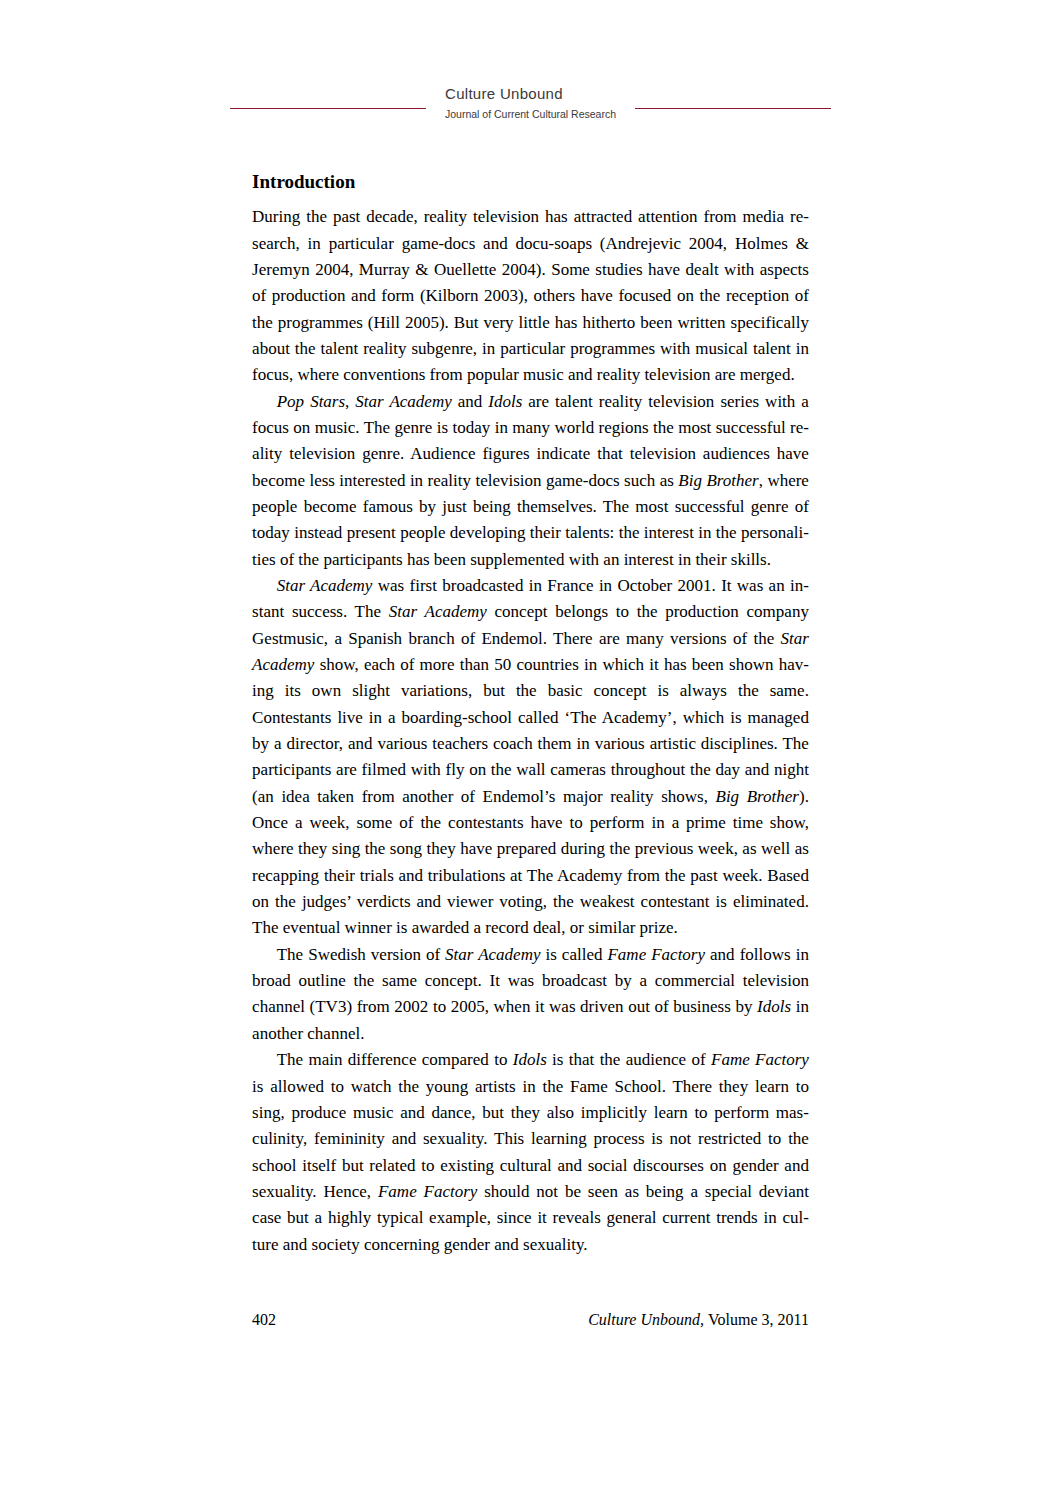Culture Unbound
Journal of Current Cultural Research
Introduction
During the past decade, reality television has attracted attention from media research, in particular game-docs and docu-soaps (Andrejevic 2004, Holmes & Jeremyn 2004, Murray & Ouellette 2004). Some studies have dealt with aspects of production and form (Kilborn 2003), others have focused on the reception of the programmes (Hill 2005). But very little has hitherto been written specifically about the talent reality subgenre, in particular programmes with musical talent in focus, where conventions from popular music and reality television are merged.
Pop Stars, Star Academy and Idols are talent reality television series with a focus on music. The genre is today in many world regions the most successful reality television genre. Audience figures indicate that television audiences have become less interested in reality television game-docs such as Big Brother, where people become famous by just being themselves. The most successful genre of today instead present people developing their talents: the interest in the personalities of the participants has been supplemented with an interest in their skills.
Star Academy was first broadcasted in France in October 2001. It was an instant success. The Star Academy concept belongs to the production company Gestmusic, a Spanish branch of Endemol. There are many versions of the Star Academy show, each of more than 50 countries in which it has been shown having its own slight variations, but the basic concept is always the same. Contestants live in a boarding-school called ‘The Academy’, which is managed by a director, and various teachers coach them in various artistic disciplines. The participants are filmed with fly on the wall cameras throughout the day and night (an idea taken from another of Endemol’s major reality shows, Big Brother). Once a week, some of the contestants have to perform in a prime time show, where they sing the song they have prepared during the previous week, as well as recapping their trials and tribulations at The Academy from the past week. Based on the judges’ verdicts and viewer voting, the weakest contestant is eliminated. The eventual winner is awarded a record deal, or similar prize.
The Swedish version of Star Academy is called Fame Factory and follows in broad outline the same concept. It was broadcast by a commercial television channel (TV3) from 2002 to 2005, when it was driven out of business by Idols in another channel.
The main difference compared to Idols is that the audience of Fame Factory is allowed to watch the young artists in the Fame School. There they learn to sing, produce music and dance, but they also implicitly learn to perform masculinity, femininity and sexuality. This learning process is not restricted to the school itself but related to existing cultural and social discourses on gender and sexuality. Hence, Fame Factory should not be seen as being a special deviant case but a highly typical example, since it reveals general current trends in culture and society concerning gender and sexuality.
402 Culture Unbound, Volume 3, 2011